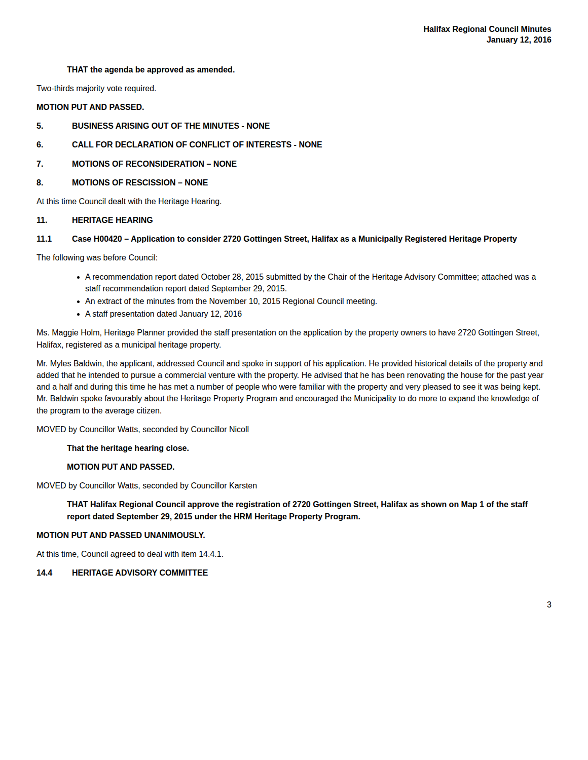Halifax Regional Council Minutes
January 12, 2016
THAT the agenda be approved as amended.
Two-thirds majority vote required.
MOTION PUT AND PASSED.
5. BUSINESS ARISING OUT OF THE MINUTES - NONE
6. CALL FOR DECLARATION OF CONFLICT OF INTERESTS - NONE
7. MOTIONS OF RECONSIDERATION – NONE
8. MOTIONS OF RESCISSION – NONE
At this time Council dealt with the Heritage Hearing.
11. HERITAGE HEARING
11.1 Case H00420 – Application to consider 2720 Gottingen Street, Halifax as a Municipally Registered Heritage Property
The following was before Council:
A recommendation report dated October 28, 2015 submitted by the Chair of the Heritage Advisory Committee; attached was a staff recommendation report dated September 29, 2015.
An extract of the minutes from the November 10, 2015 Regional Council meeting.
A staff presentation dated January 12, 2016
Ms. Maggie Holm, Heritage Planner provided the staff presentation on the application by the property owners to have 2720 Gottingen Street, Halifax, registered as a municipal heritage property.
Mr. Myles Baldwin, the applicant, addressed Council and spoke in support of his application. He provided historical details of the property and added that he intended to pursue a commercial venture with the property. He advised that he has been renovating the house for the past year and a half and during this time he has met a number of people who were familiar with the property and very pleased to see it was being kept. Mr. Baldwin spoke favourably about the Heritage Property Program and encouraged the Municipality to do more to expand the knowledge of the program to the average citizen.
MOVED by Councillor Watts, seconded by Councillor Nicoll
That the heritage hearing close.
MOTION PUT AND PASSED.
MOVED by Councillor Watts, seconded by Councillor Karsten
THAT Halifax Regional Council approve the registration of 2720 Gottingen Street, Halifax as shown on Map 1 of the staff report dated September 29, 2015 under the HRM Heritage Property Program.
MOTION PUT AND PASSED UNANIMOUSLY.
At this time, Council agreed to deal with item 14.4.1.
14.4 HERITAGE ADVISORY COMMITTEE
3